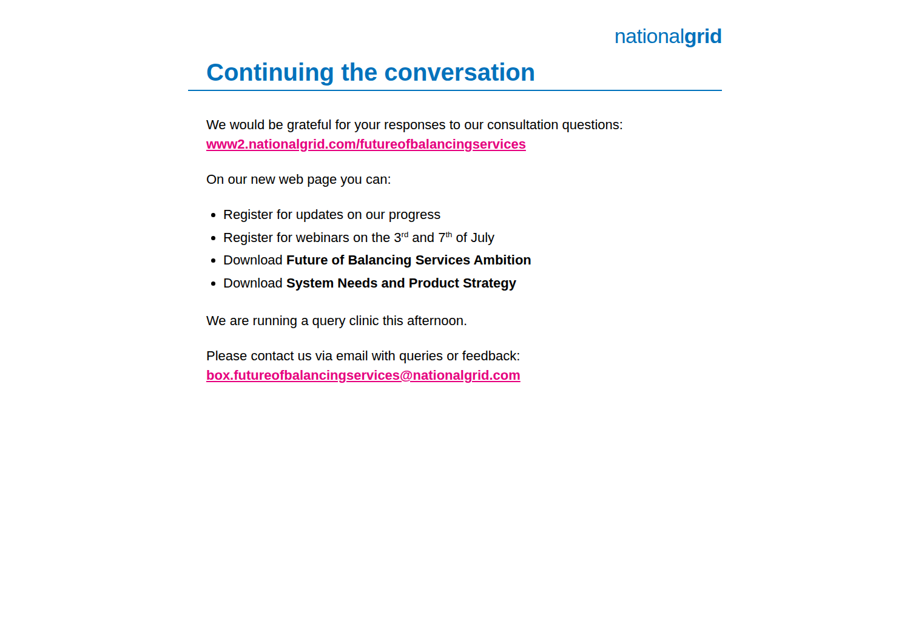national grid
Continuing the conversation
We would be grateful for your responses to our consultation questions:
www2.nationalgrid.com/futureofbalancingservices
On our new web page you can:
Register for updates on our progress
Register for webinars on the 3rd and 7th of July
Download Future of Balancing Services Ambition
Download System Needs and Product Strategy
We are running a query clinic this afternoon.
Please contact us via email with queries or feedback:
box.futureofbalancingservices@nationalgrid.com